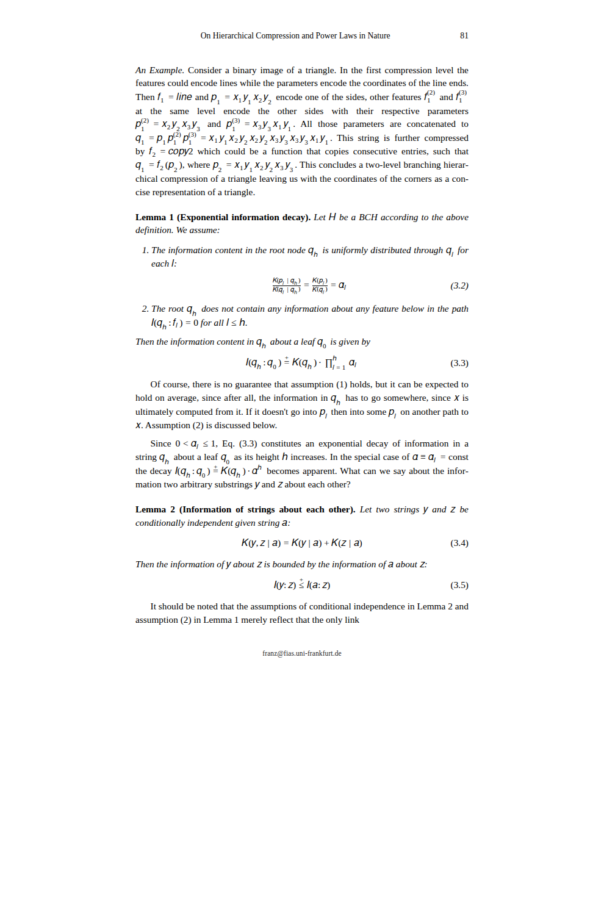On Hierarchical Compression and Power Laws in Nature 81
An Example. Consider a binary image of a triangle. In the first compression level the features could encode lines while the parameters encode the coordinates of the line ends. Then f1=line and p1=x1y1x2y2 encode one of the sides, other features f1(2) and f1(3) at the same level encode the other sides with their respective parameters p1(2)=x2y2x3y3 and p1(3)=x3y3x1y1. All those parameters are concatenated to q1=p1p1(2)p1(3)=x1y1x2y2x2y2x3y3x3y3x1y1. This string is further compressed by f2=copy2 which could be a function that copies consecutive entries, such that q1=f2(p2), where p2=x1y1x2y2x3y3. This concludes a two-level branching hierarchical compression of a triangle leaving us with the coordinates of the corners as a concise representation of a triangle.
Lemma 1 (Exponential information decay). Let H be a BCH according to the above definition. We assume:
The information content in the root node qh is uniformly distributed through ql for each l:
K(pl|qh) K(ql|qh) = K(pl) K(ql) = αl (3.2)
The root qh does not contain any information about any feature below in the path I(qh:fl)=0 for all l≤h.
Then the information content in qh about a leaf q0 is given by
I(qh:q0) =+ K(qh) · ∏ l=1 h αl (3.3)
Of course, there is no guarantee that assumption (1) holds, but it can be expected to hold on average, since after all, the information in qh has to go somewhere, since x is ultimately computed from it. If it doesn't go into pl then into some pl on another path to x. Assumption (2) is discussed below.
Since 0<αl≤1, Eq. (3.3) constitutes an exponential decay of information in a string qh about a leaf q0 as its height h increases. In the special case of α≡αl=const the decay I(qh:q0)=+K(qh)·αh becomes apparent. What can we say about the information two arbitrary substrings y and z about each other?
Lemma 2 (Information of strings about each other). Let two strings y and z be conditionally independent given string a:
K(y,z|a) = K(y|a) + K(z|a) (3.4)
Then the information of y about z is bounded by the information of a about z:
I(y:z) ≤+ I(a:z) (3.5)
It should be noted that the assumptions of conditional independence in Lemma 2 and assumption (2) in Lemma 1 merely reflect that the only link
franz@fias.uni-frankfurt.de